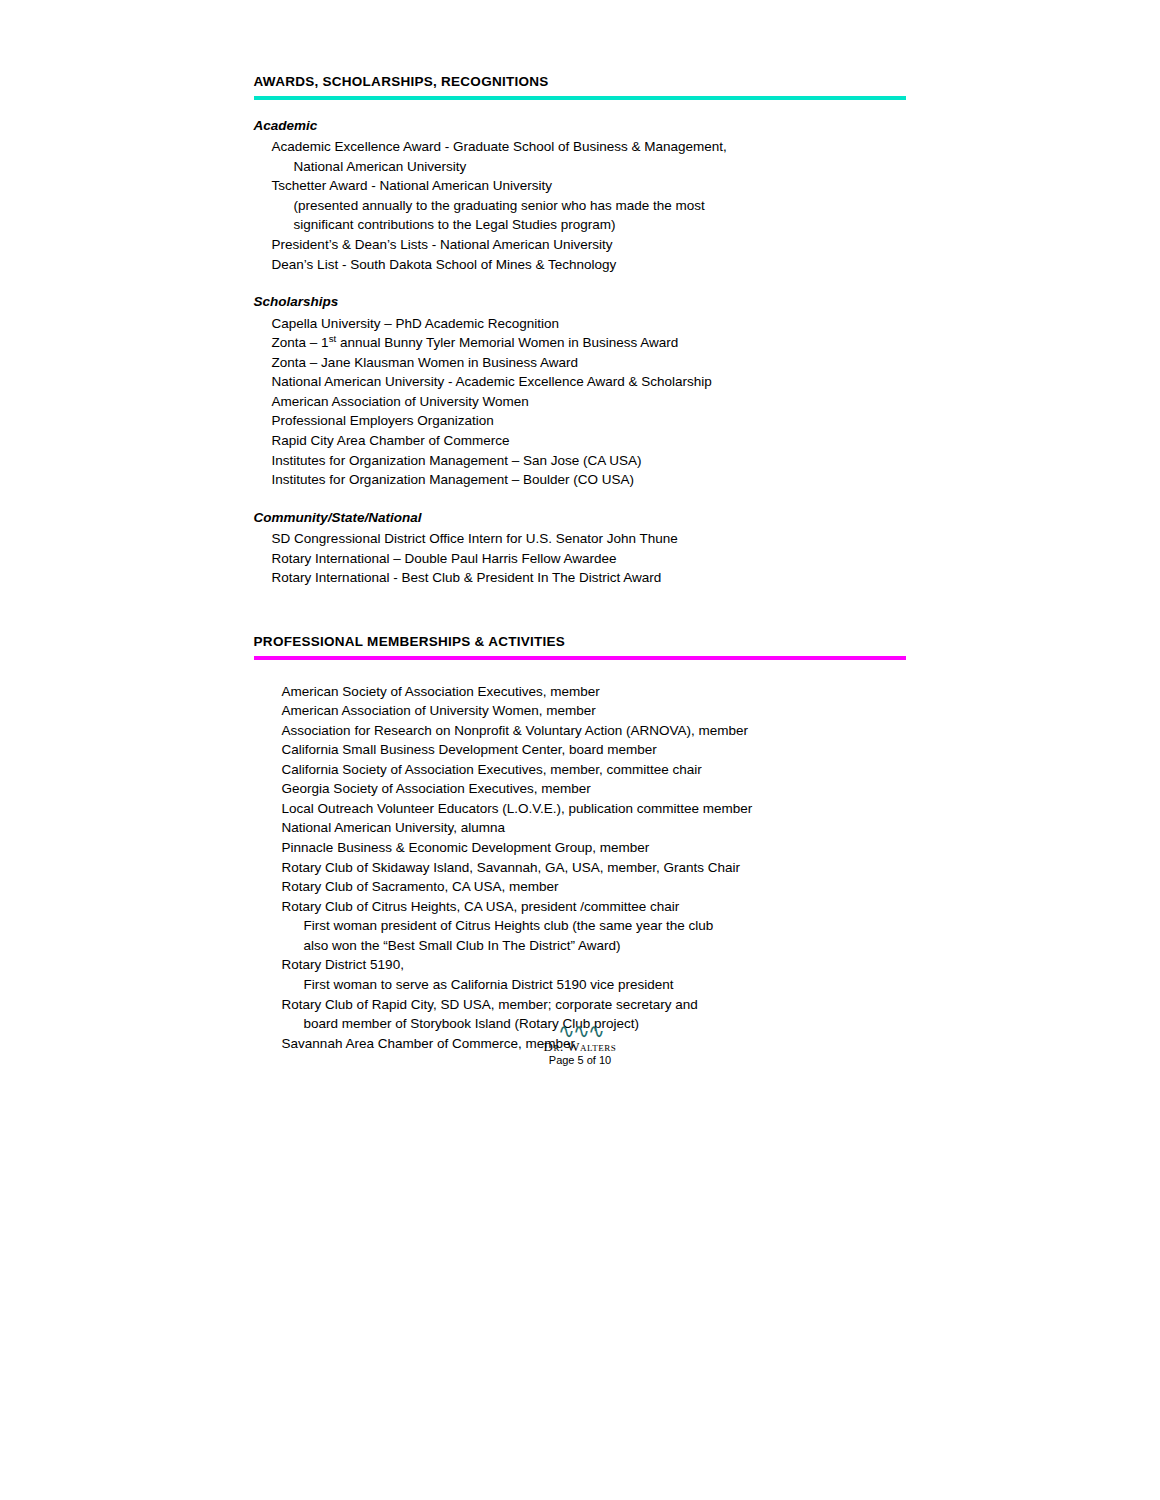Awards, Scholarships, Recognitions
Academic
Academic Excellence Award - Graduate School of Business & Management,
National American University
Tschetter Award - National American University
(presented annually to the graduating senior who has made the most
significant contributions to the Legal Studies program)
President’s & Dean’s Lists - National American University
Dean’s List - South Dakota School of Mines & Technology
Scholarships
Capella University – PhD Academic Recognition
Zonta – 1st annual Bunny Tyler Memorial Women in Business Award
Zonta – Jane Klausman Women in Business Award
National American University - Academic Excellence Award & Scholarship
American Association of University Women
Professional Employers Organization
Rapid City Area Chamber of Commerce
Institutes for Organization Management – San Jose (CA USA)
Institutes for Organization Management – Boulder (CO USA)
Community/State/National
SD Congressional District Office Intern for U.S. Senator John Thune
Rotary International – Double Paul Harris Fellow Awardee
Rotary International - Best Club & President In The District Award
Professional Memberships & Activities
American Society of Association Executives, member
American Association of University Women, member
Association for Research on Nonprofit & Voluntary Action (ARNOVA), member
California Small Business Development Center, board member
California Society of Association Executives, member, committee chair
Georgia Society of Association Executives, member
Local Outreach Volunteer Educators (L.O.V.E.), publication committee member
National American University, alumna
Pinnacle Business & Economic Development Group, member
Rotary Club of Skidaway Island, Savannah, GA, USA, member, Grants Chair
Rotary Club of Sacramento, CA USA, member
Rotary Club of Citrus Heights, CA USA, president /committee chair
First woman president of Citrus Heights club (the same year the club
also won the “Best Small Club In The District” Award)
Rotary District 5190,
First woman to serve as California District 5190 vice president
Rotary Club of Rapid City, SD USA, member; corporate secretary and
board member of Storybook Island (Rotary Club project)
Savannah Area Chamber of Commerce, member
∿∿∿
Dr. Walters
Page 5 of 10